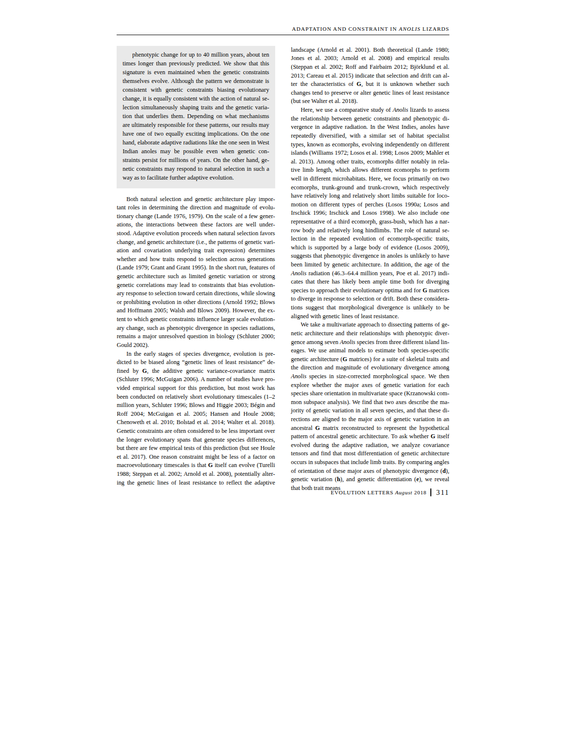Adaptation and Constraint in Anolis Lizards
phenotypic change for up to 40 million years, about ten times longer than previously predicted. We show that this signature is even maintained when the genetic constraints themselves evolve. Although the pattern we demonstrate is consistent with genetic constraints biasing evolutionary change, it is equally consistent with the action of natural selection simultaneously shaping traits and the genetic variation that underlies them. Depending on what mechanisms are ultimately responsible for these patterns, our results may have one of two equally exciting implications. On the one hand, elaborate adaptive radiations like the one seen in West Indian anoles may be possible even when genetic constraints persist for millions of years. On the other hand, genetic constraints may respond to natural selection in such a way as to facilitate further adaptive evolution.
Both natural selection and genetic architecture play important roles in determining the direction and magnitude of evolutionary change (Lande 1976, 1979). On the scale of a few generations, the interactions between these factors are well understood. Adaptive evolution proceeds when natural selection favors change, and genetic architecture (i.e., the patterns of genetic variation and covariation underlying trait expression) determines whether and how traits respond to selection across generations (Lande 1979; Grant and Grant 1995). In the short run, features of genetic architecture such as limited genetic variation or strong genetic correlations may lead to constraints that bias evolutionary response to selection toward certain directions, while slowing or prohibiting evolution in other directions (Arnold 1992; Blows and Hoffmann 2005; Walsh and Blows 2009). However, the extent to which genetic constraints influence larger scale evolutionary change, such as phenotypic divergence in species radiations, remains a major unresolved question in biology (Schluter 2000; Gould 2002).
In the early stages of species divergence, evolution is predicted to be biased along “genetic lines of least resistance” defined by G, the additive genetic variance-covariance matrix (Schluter 1996; McGuigan 2006). A number of studies have provided empirical support for this prediction, but most work has been conducted on relatively short evolutionary timescales (1–2 million years, Schluter 1996; Blows and Higgie 2003; Bégin and Roff 2004; McGuigan et al. 2005; Hansen and Houle 2008; Chenoweth et al. 2010; Bolstad et al. 2014; Walter et al. 2018). Genetic constraints are often considered to be less important over the longer evolutionary spans that generate species differences, but there are few empirical tests of this prediction (but see Houle et al. 2017). One reason constraint might be less of a factor on macroevolutionary timescales is that G itself can evolve (Turelli 1988; Steppan et al. 2002; Arnold et al. 2008), potentially altering the genetic lines of least resistance to reflect the adaptive landscape (Arnold et al. 2001). Both theoretical (Lande 1980; Jones et al. 2003; Arnold et al. 2008) and empirical results (Steppan et al. 2002; Roff and Fairbairn 2012; Björklund et al. 2013; Careau et al. 2015) indicate that selection and drift can alter the characteristics of G, but it is unknown whether such changes tend to preserve or alter genetic lines of least resistance (but see Walter et al. 2018).
Here, we use a comparative study of Anolis lizards to assess the relationship between genetic constraints and phenotypic divergence in adaptive radiation. In the West Indies, anoles have repeatedly diversified, with a similar set of habitat specialist types, known as ecomorphs, evolving independently on different islands (Williams 1972; Losos et al. 1998; Losos 2009; Mahler et al. 2013). Among other traits, ecomorphs differ notably in relative limb length, which allows different ecomorphs to perform well in different microhabitats. Here, we focus primarily on two ecomorphs, trunk-ground and trunk-crown, which respectively have relatively long and relatively short limbs suitable for locomotion on different types of perches (Losos 1990a; Losos and Irschick 1996; Irschick and Losos 1998). We also include one representative of a third ecomorph, grass-bush, which has a narrow body and relatively long hindlimbs. The role of natural selection in the repeated evolution of ecomorph-specific traits, which is supported by a large body of evidence (Losos 2009), suggests that phenotypic divergence in anoles is unlikely to have been limited by genetic architecture. In addition, the age of the Anolis radiation (46.3–64.4 million years, Poe et al. 2017) indicates that there has likely been ample time both for diverging species to approach their evolutionary optima and for G matrices to diverge in response to selection or drift. Both these considerations suggest that morphological divergence is unlikely to be aligned with genetic lines of least resistance.
We take a multivariate approach to dissecting patterns of genetic architecture and their relationships with phenotypic divergence among seven Anolis species from three different island lineages. We use animal models to estimate both species-specific genetic architecture (G matrices) for a suite of skeletal traits and the direction and magnitude of evolutionary divergence among Anolis species in size-corrected morphological space. We then explore whether the major axes of genetic variation for each species share orientation in multivariate space (Krzanowski common subspace analysis). We find that two axes describe the majority of genetic variation in all seven species, and that these directions are aligned to the major axis of genetic variation in an ancestral G matrix reconstructed to represent the hypothetical pattern of ancestral genetic architecture. To ask whether G itself evolved during the adaptive radiation, we analyze covariance tensors and find that most differentiation of genetic architecture occurs in subspaces that include limb traits. By comparing angles of orientation of these major axes of phenotypic divergence (d), genetic variation (h), and genetic differentiation (e), we reveal that both trait means
Evolution Letters August 2018 311